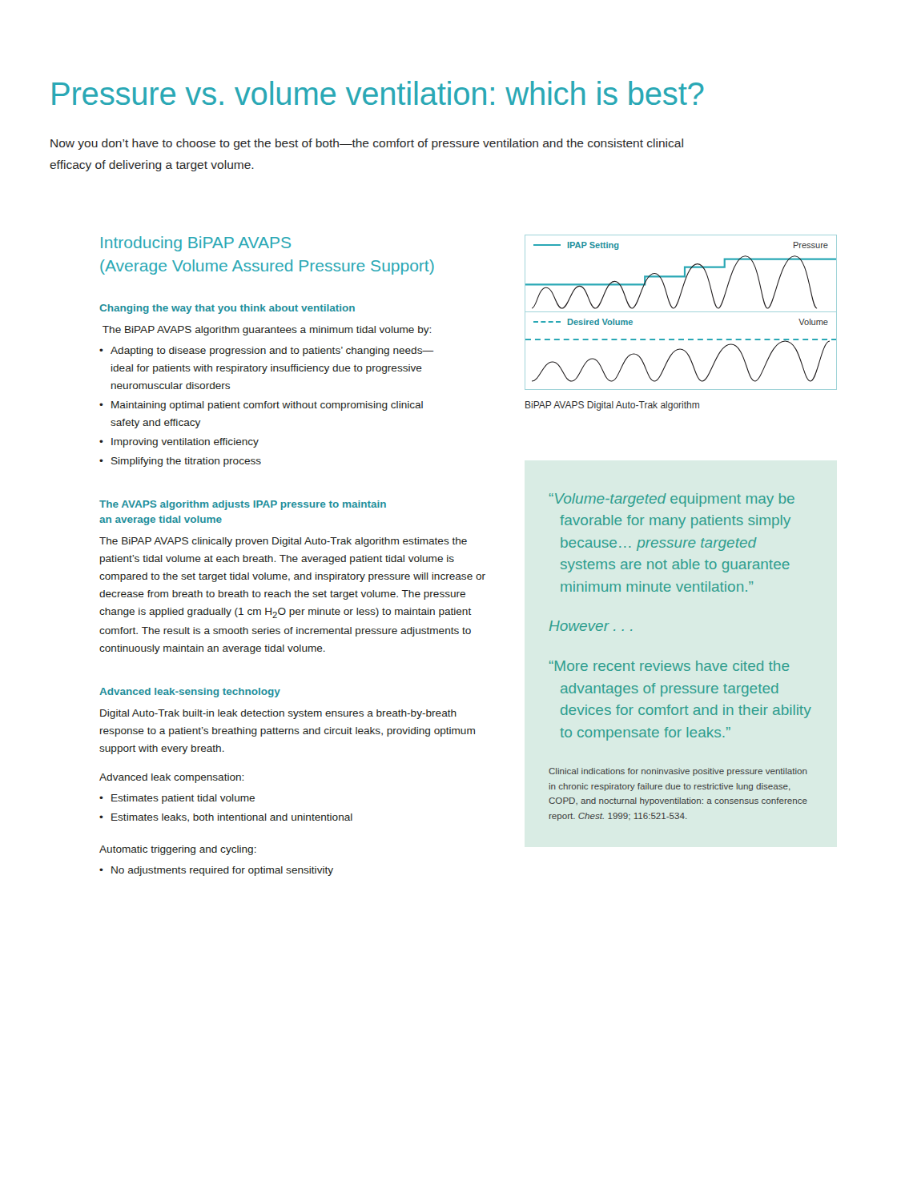Pressure vs. volume ventilation: which is best?
Now you don’t have to choose to get the best of both—the comfort of pressure ventilation and the consistent clinical efficacy of delivering a target volume.
Introducing BiPAP AVAPS
(Average Volume Assured Pressure Support)
Changing the way that you think about ventilation
The BiPAP AVAPS algorithm guarantees a minimum tidal volume by:
Adapting to disease progression and to patients’ changing needs—ideal for patients with respiratory insufficiency due to progressive neuromuscular disorders
Maintaining optimal patient comfort without compromising clinicalsafety and efficacy
Improving ventilation efficiency
Simplifying the titration process
The AVAPS algorithm adjusts IPAP pressure to maintain
an average tidal volume
The BiPAP AVAPS clinically proven Digital Auto-Trak algorithm estimates the patient’s tidal volume at each breath. The averaged patient tidal volume is compared to the set target tidal volume, and inspiratory pressure will increase or decrease from breath to breath to reach the set target volume. The pressure change is applied gradually (1 cm H2O per minute or less) to maintain patient comfort. The result is a smooth series of incremental pressure adjustments to continuously maintain an average tidal volume.
Advanced leak-sensing technology
Digital Auto-Trak built-in leak detection system ensures a breath-by-breath response to a patient’s breathing patterns and circuit leaks, providing optimum support with every breath.
Advanced leak compensation:
Estimates patient tidal volume
Estimates leaks, both intentional and unintentional
Automatic triggering and cycling:
No adjustments required for optimal sensitivity
IPAP Setting
Pressure
Desired Volume
Volume
BiPAP AVAPS Digital Auto-Trak algorithm
“Volume-targeted equipment may be favorable for many patients simply because… pressure targeted systems are not able to guarantee minimum minute ventilation.”
However . . .
“More recent reviews have cited the advantages of pressure targeted devices for comfort and in their ability to compensate for leaks.”
Clinical indications for noninvasive positive pressure ventilation in chronic respiratory failure due to restrictive lung disease, COPD, and nocturnal hypoventilation: a consensus conference report. Chest. 1999; 116:521-534.